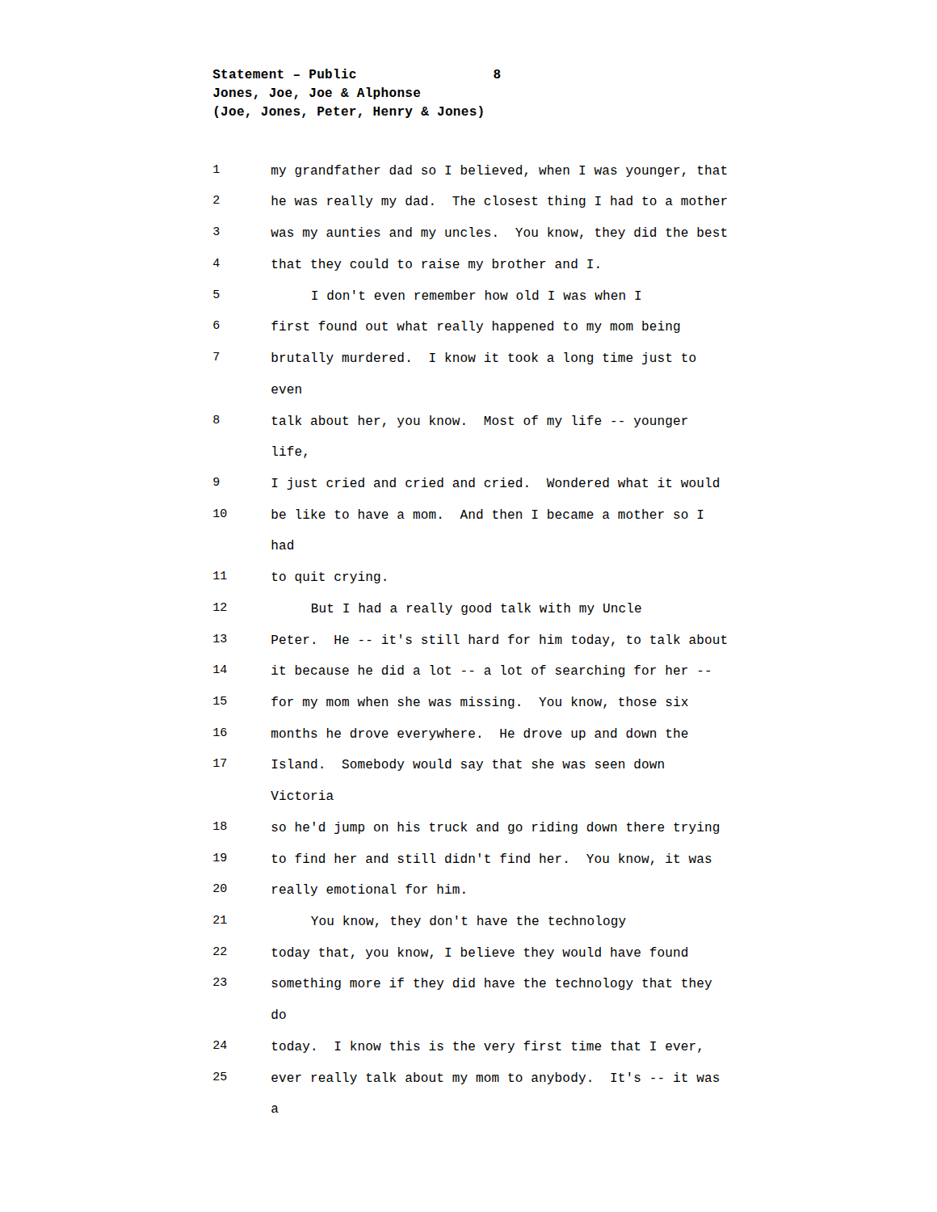Statement – Public 8 Jones, Joe, Joe & Alphonse (Joe, Jones, Peter, Henry & Jones)
| 1 | my grandfather dad so I believed, when I was younger, that |
| 2 | he was really my dad. The closest thing I had to a mother |
| 3 | was my aunties and my uncles. You know, they did the best |
| 4 | that they could to raise my brother and I. |
| 5 | I don't even remember how old I was when I |
| 6 | first found out what really happened to my mom being |
| 7 | brutally murdered. I know it took a long time just to even |
| 8 | talk about her, you know. Most of my life -- younger life, |
| 9 | I just cried and cried and cried. Wondered what it would |
| 10 | be like to have a mom. And then I became a mother so I had |
| 11 | to quit crying. |
| 12 | But I had a really good talk with my Uncle |
| 13 | Peter. He -- it's still hard for him today, to talk about |
| 14 | it because he did a lot -- a lot of searching for her -- |
| 15 | for my mom when she was missing. You know, those six |
| 16 | months he drove everywhere. He drove up and down the |
| 17 | Island. Somebody would say that she was seen down Victoria |
| 18 | so he'd jump on his truck and go riding down there trying |
| 19 | to find her and still didn't find her. You know, it was |
| 20 | really emotional for him. |
| 21 | You know, they don't have the technology |
| 22 | today that, you know, I believe they would have found |
| 23 | something more if they did have the technology that they do |
| 24 | today. I know this is the very first time that I ever, |
| 25 | ever really talk about my mom to anybody. It's -- it was a |